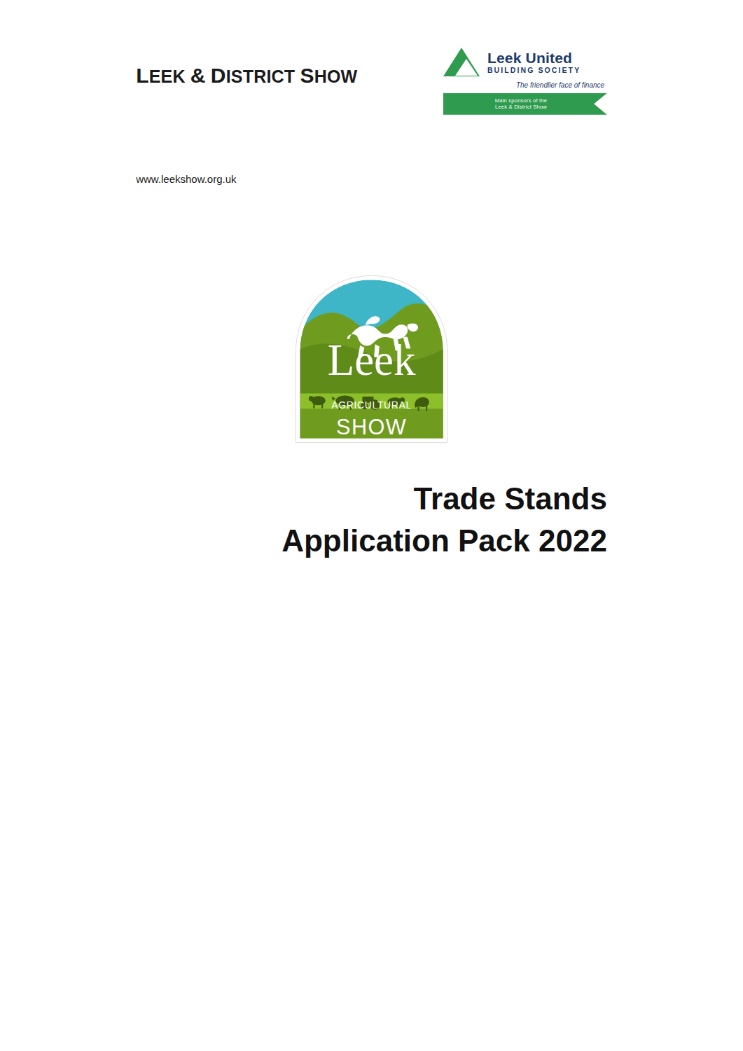Leek & District Show
Leek United
BUILDING SOCIETY
The friendlier face of finance
Main sponsors of the
Leek & District Show
www.leekshow.org.uk
Leek AGRICULTURAL SHOW
Trade Stands Application Pack 2022